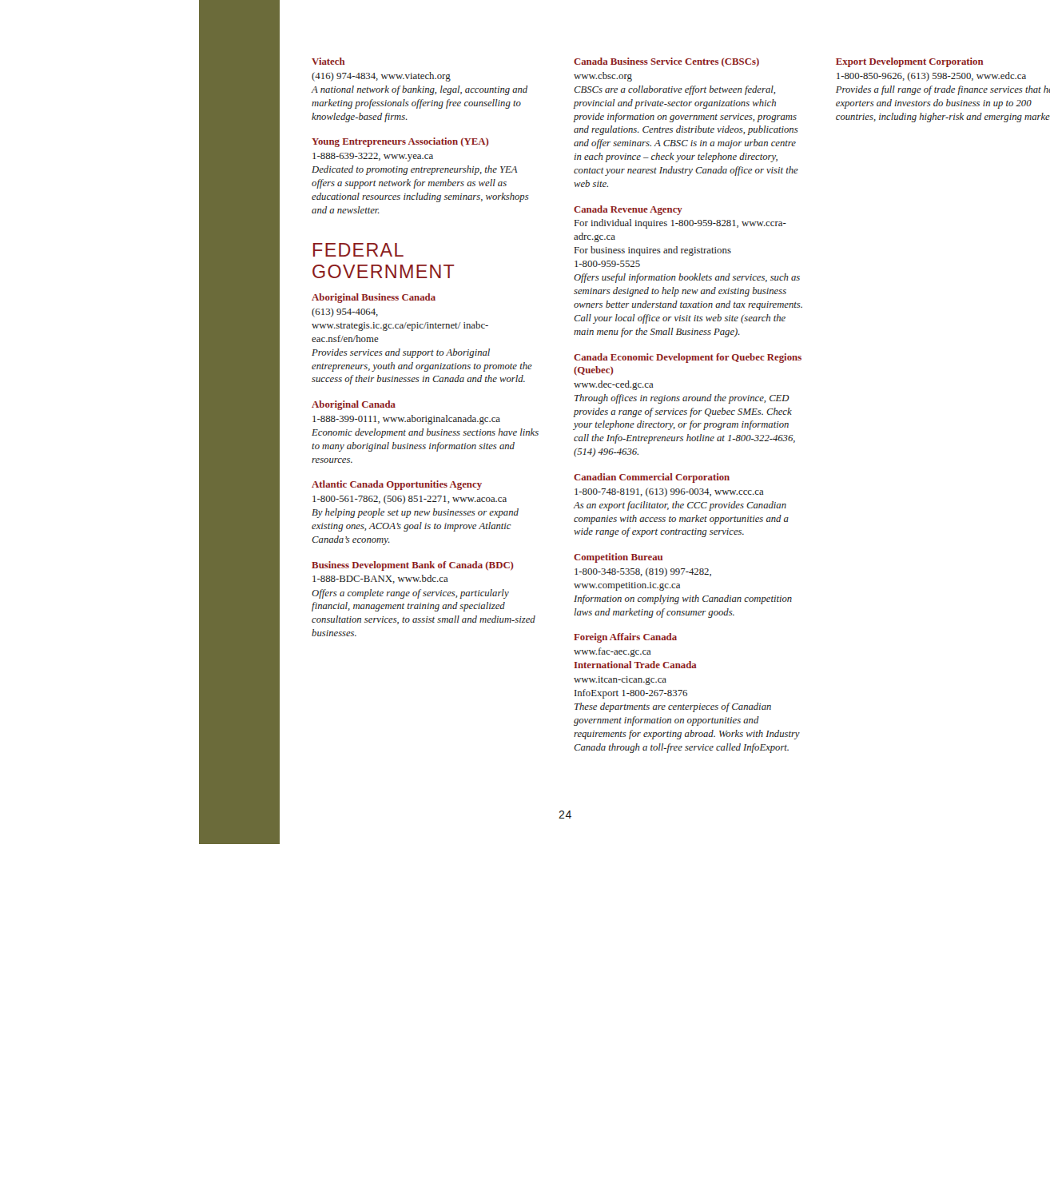Viatech
(416) 974-4834, www.viatech.org
A national network of banking, legal, accounting and marketing professionals offering free counselling to knowledge-based firms.
Young Entrepreneurs Association (YEA)
1-888-639-3222, www.yea.ca
Dedicated to promoting entrepreneurship, the YEA offers a support network for members as well as educational resources including seminars, workshops and a newsletter.
Federal Government
Aboriginal Business Canada
(613) 954-4064,
www.strategis.ic.gc.ca/epic/internet/ inabc-eac.nsf/en/home
Provides services and support to Aboriginal entrepreneurs, youth and organizations to promote the success of their businesses in Canada and the world.
Aboriginal Canada
1-888-399-0111, www.aboriginalcanada.gc.ca
Economic development and business sections have links to many aboriginal business information sites and resources.
Atlantic Canada Opportunities Agency
1-800-561-7862, (506) 851-2271, www.acoa.ca
By helping people set up new businesses or expand existing ones, ACOA’s goal is to improve Atlantic Canada’s economy.
Business Development Bank of Canada (BDC)
1-888-BDC-BANX, www.bdc.ca
Offers a complete range of services, particularly financial, management training and specialized consultation services, to assist small and medium-sized businesses.
Canada Business Service Centres (CBSCs)
www.cbsc.org
CBSCs are a collaborative effort between federal, provincial and private-sector organizations which provide information on government services, programs and regulations. Centres distribute videos, publications and offer seminars. A CBSC is in a major urban centre in each province – check your telephone directory, contact your nearest Industry Canada office or visit the web site.
Canada Revenue Agency
For individual inquires 1-800-959-8281, www.ccra-adrc.gc.ca
For business inquires and registrations
1-800-959-5525
Offers useful information booklets and services, such as seminars designed to help new and existing business owners better understand taxation and tax requirements. Call your local office or visit its web site (search the main menu for the Small Business Page).
Canada Economic Development for Quebec Regions (Quebec)
www.dec-ced.gc.ca
Through offices in regions around the province, CED provides a range of services for Quebec SMEs. Check your telephone directory, or for program information call the Info-Entrepreneurs hotline at 1-800-322-4636, (514) 496-4636.
Canadian Commercial Corporation
1-800-748-8191, (613) 996-0034, www.ccc.ca
As an export facilitator, the CCC provides Canadian companies with access to market opportunities and a wide range of export contracting services.
Competition Bureau
1-800-348-5358, (819) 997-4282,
www.competition.ic.gc.ca
Information on complying with Canadian competition laws and marketing of consumer goods.
Foreign Affairs Canada
www.fac-aec.gc.ca
International Trade Canada
www.itcan-cican.gc.ca
InfoExport 1-800-267-8376
These departments are centerpieces of Canadian government information on opportunities and requirements for exporting abroad. Works with Industry Canada through a toll-free service called InfoExport.
Export Development Corporation
1-800-850-9626, (613) 598-2500, www.edc.ca
Provides a full range of trade finance services that help exporters and investors do business in up to 200 countries, including higher-risk and emerging markets.
24